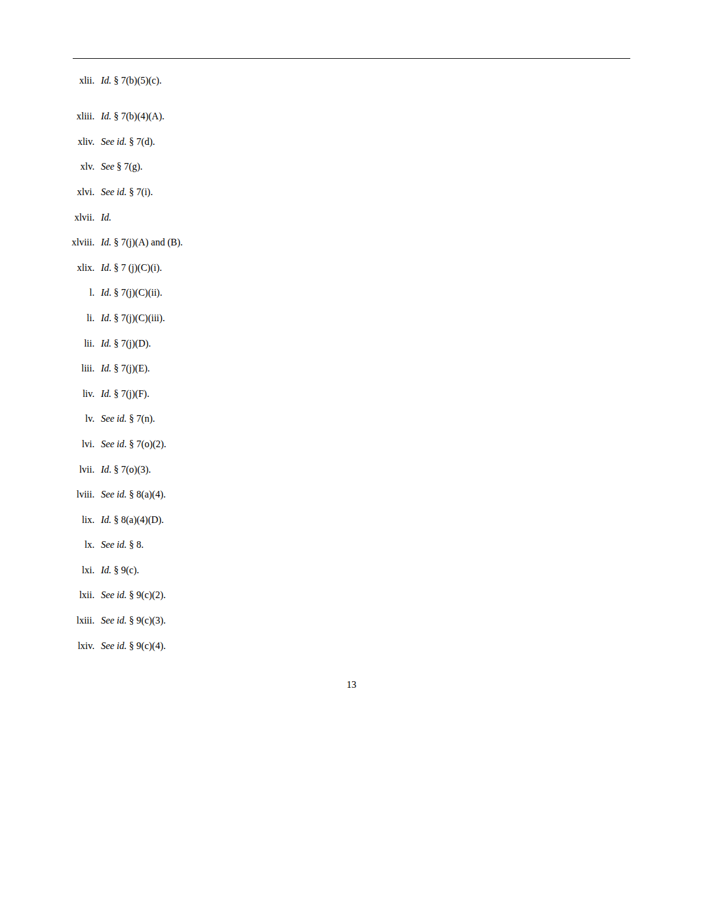Id. § 7(b)(5)(c).
Id. § 7(b)(4)(A).
See id. § 7(d).
See § 7(g).
See id. § 7(i).
Id.
Id. § 7(j)(A) and (B).
Id. § 7 (j)(C)(i).
Id. § 7(j)(C)(ii).
Id. § 7(j)(C)(iii).
Id. § 7(j)(D).
Id. § 7(j)(E).
Id. § 7(j)(F).
See id. § 7(n).
See id. § 7(o)(2).
Id. § 7(o)(3).
See id. § 8(a)(4).
Id. § 8(a)(4)(D).
See id. § 8.
Id. § 9(c).
See id. § 9(c)(2).
See id. § 9(c)(3).
See id. § 9(c)(4).
13